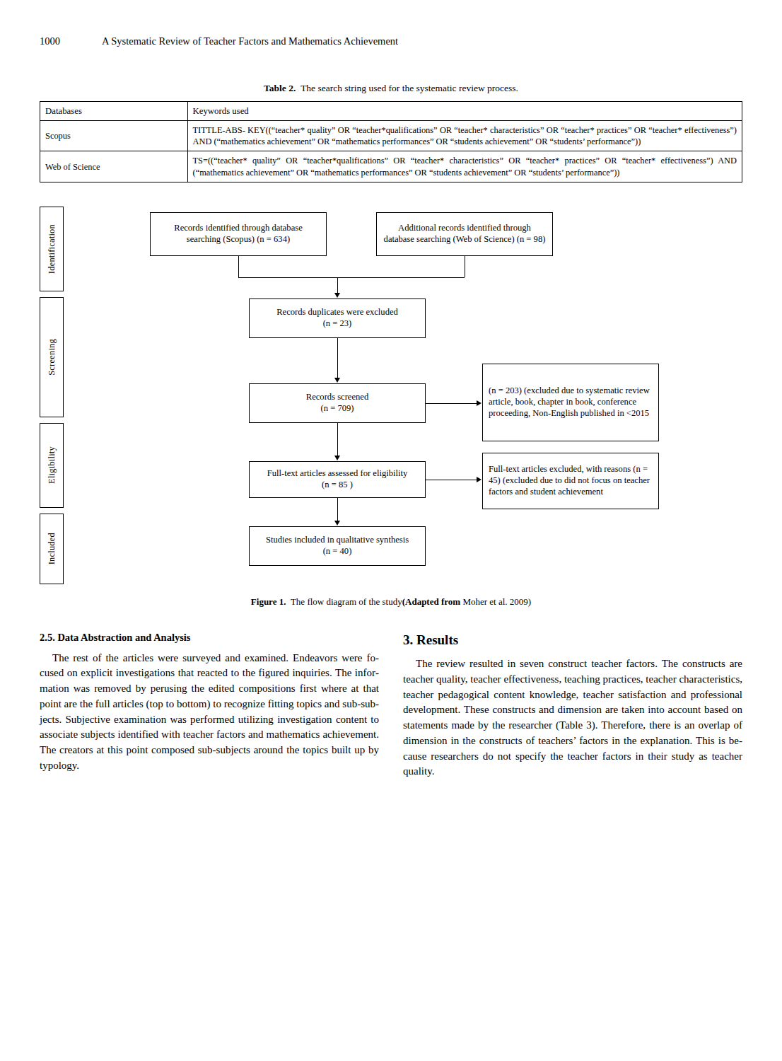1000
A Systematic Review of Teacher Factors and Mathematics Achievement
Table 2. The search string used for the systematic review process.
| Databases | Keywords used |
| Scopus | TITTLE-ABS- KEY((“teacher* quality” OR “teacher*qualifications” OR “teacher* characteristics” OR “teacher* practices” OR “teacher* effectiveness”) AND (“mathematics achievement” OR “mathematics performances” OR “students achievement” OR “students’ performance”)) |
| Web of Science | TS=((“teacher* quality” OR “teacher*qualifications” OR “teacher* characteristics” OR “teacher* practices” OR “teacher* effectiveness”) AND (“mathematics achievement” OR “mathematics performances” OR “students achievement” OR “students’ performance”)) |
Identification
Screening
Eligibility
Included
Records identified through database searching (Scopus) (n = 634)
Additional records identified through database searching (Web of Science) (n = 98)
Records duplicates were excluded
(n = 23)
Records screened
(n = 709)
(n = 203) (excluded due to systematic review article, book, chapter in book, conference proceeding, Non-English published in <2015
Full-text articles assessed for eligibility
(n = 85 )
Full-text articles excluded, with reasons (n = 45) (excluded due to did not focus on teacher factors and student achievement
Studies included in qualitative synthesis
(n = 40)
Figure 1. The flow diagram of the study(Adapted from Moher et al. 2009)
2.5. Data Abstraction and Analysis
The rest of the articles were surveyed and examined. Endeavors were focused on explicit investigations that reacted to the figured inquiries. The information was removed by perusing the edited compositions first where at that point are the full articles (top to bottom) to recognize fitting topics and sub-subjects. Subjective examination was performed utilizing investigation content to associate subjects identified with teacher factors and mathematics achievement. The creators at this point composed sub-subjects around the topics built up by typology.
3. Results
The review resulted in seven construct teacher factors. The constructs are teacher quality, teacher effectiveness, teaching practices, teacher characteristics, teacher pedagogical content knowledge, teacher satisfaction and professional development. These constructs and dimension are taken into account based on statements made by the researcher (Table 3). Therefore, there is an overlap of dimension in the constructs of teachers’ factors in the explanation. This is because researchers do not specify the teacher factors in their study as teacher quality.